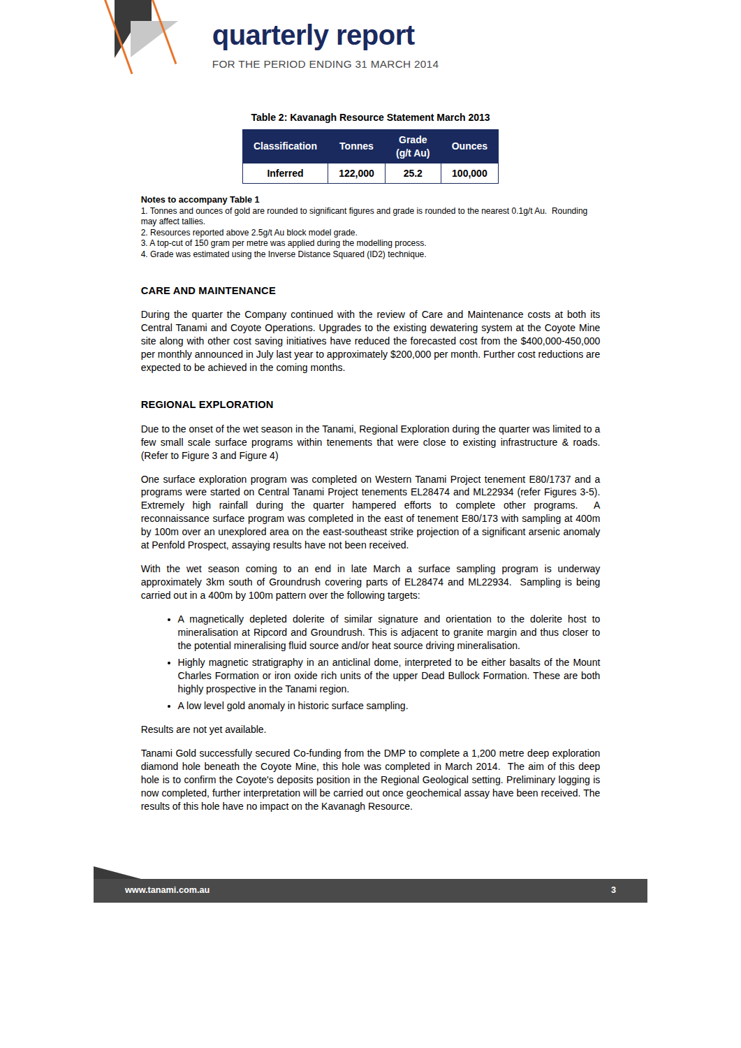quarterly report
FOR THE PERIOD ENDING 31 MARCH 2014
Table 2: Kavanagh Resource Statement March 2013
| Classification | Tonnes | Grade | Ounces |
| --- | --- | --- | --- |
| (g/t Au) |
| Inferred | 122,000 | 25.2 | 100,000 |
Notes to accompany Table 1
1. Tonnes and ounces of gold are rounded to significant figures and grade is rounded to the nearest 0.1g/t Au. Rounding may affect tallies.
2. Resources reported above 2.5g/t Au block model grade.
3. A top-cut of 150 gram per metre was applied during the modelling process.
4. Grade was estimated using the Inverse Distance Squared (ID2) technique.
CARE AND MAINTENANCE
During the quarter the Company continued with the review of Care and Maintenance costs at both its Central Tanami and Coyote Operations. Upgrades to the existing dewatering system at the Coyote Mine site along with other cost saving initiatives have reduced the forecasted cost from the $400,000-450,000 per monthly announced in July last year to approximately $200,000 per month. Further cost reductions are expected to be achieved in the coming months.
REGIONAL EXPLORATION
Due to the onset of the wet season in the Tanami, Regional Exploration during the quarter was limited to a few small scale surface programs within tenements that were close to existing infrastructure & roads. (Refer to Figure 3 and Figure 4)
One surface exploration program was completed on Western Tanami Project tenement E80/1737 and a programs were started on Central Tanami Project tenements EL28474 and ML22934 (refer Figures 3-5). Extremely high rainfall during the quarter hampered efforts to complete other programs. A reconnaissance surface program was completed in the east of tenement E80/173 with sampling at 400m by 100m over an unexplored area on the east-southeast strike projection of a significant arsenic anomaly at Penfold Prospect, assaying results have not been received.
With the wet season coming to an end in late March a surface sampling program is underway approximately 3km south of Groundrush covering parts of EL28474 and ML22934. Sampling is being carried out in a 400m by 100m pattern over the following targets:
A magnetically depleted dolerite of similar signature and orientation to the dolerite host to mineralisation at Ripcord and Groundrush. This is adjacent to granite margin and thus closer to the potential mineralising fluid source and/or heat source driving mineralisation.
Highly magnetic stratigraphy in an anticlinal dome, interpreted to be either basalts of the Mount Charles Formation or iron oxide rich units of the upper Dead Bullock Formation. These are both highly prospective in the Tanami region.
A low level gold anomaly in historic surface sampling.
Results are not yet available.
Tanami Gold successfully secured Co-funding from the DMP to complete a 1,200 metre deep exploration diamond hole beneath the Coyote Mine, this hole was completed in March 2014. The aim of this deep hole is to confirm the Coyote's deposits position in the Regional Geological setting. Preliminary logging is now completed, further interpretation will be carried out once geochemical assay have been received. The results of this hole have no impact on the Kavanagh Resource.
www.tanami.com.au
3